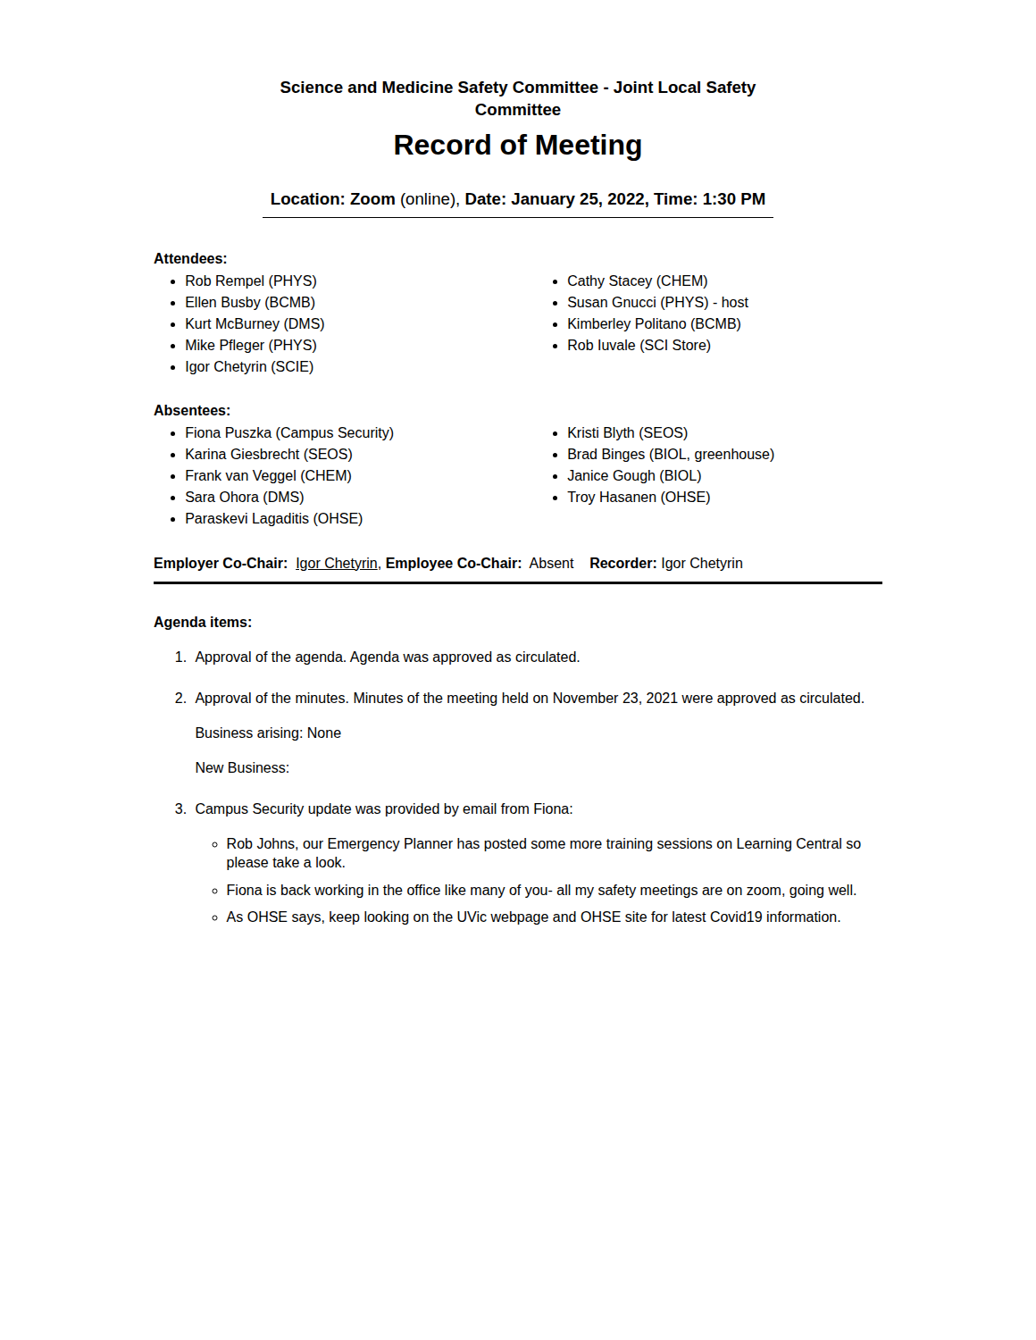Science and Medicine Safety Committee - Joint Local Safety
Committee
Record of Meeting
Location: Zoom (online), Date: January 25, 2022, Time: 1:30 PM
Attendees:
Rob Rempel (PHYS)
Ellen Busby (BCMB)
Kurt McBurney (DMS)
Mike Pfleger (PHYS)
Igor Chetyrin (SCIE)
Cathy Stacey (CHEM)
Susan Gnucci (PHYS) - host
Kimberley Politano (BCMB)
Rob Iuvale (SCI Store)
Absentees:
Fiona Puszka (Campus Security)
Karina Giesbrecht (SEOS)
Frank van Veggel (CHEM)
Sara Ohora (DMS)
Paraskevi Lagaditis (OHSE)
Kristi Blyth (SEOS)
Brad Binges (BIOL, greenhouse)
Janice Gough (BIOL)
Troy Hasanen (OHSE)
Employer Co-Chair: Igor Chetyrin, Employee Co-Chair: Absent Recorder: Igor Chetyrin
Agenda items:
Approval of the agenda. Agenda was approved as circulated.
Approval of the minutes. Minutes of the meeting held on November 23, 2021 were approved as circulated.
Business arising: None
New Business:
Campus Security update was provided by email from Fiona:
Rob Johns, our Emergency Planner has posted some more training sessions on Learning Central so please take a look.
Fiona is back working in the office like many of you- all my safety meetings are on zoom, going well.
As OHSE says, keep looking on the UVic webpage and OHSE site for latest Covid19 information.